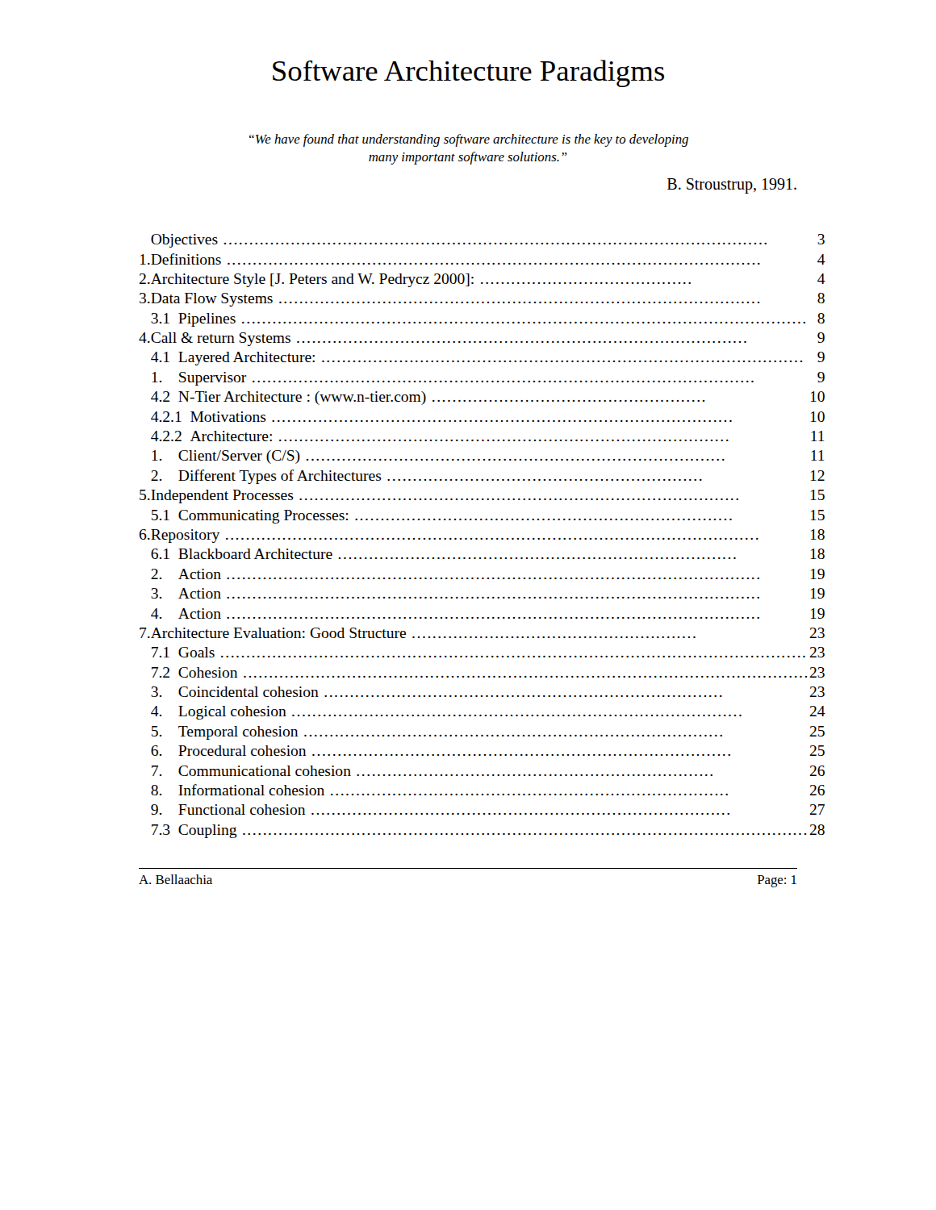Software Architecture Paradigms
“We have found that understanding software architecture is the key to developing many important software solutions.”
B. Stroustrup, 1991.
| | Objectives ......................................................................................................... | 3 |
| 1. | Definitions ....................................................................................................... | 4 |
| 2. | Architecture Style [J. Peters and W. Pedrycz 2000]: ......................................... | 4 |
| 3. | Data Flow Systems ............................................................................................. | 8 |
| | 3.1 Pipelines ............................................................................................................. | 8 |
| 4. | Call & return Systems ....................................................................................... | 9 |
| | 4.1 Layered Architecture: ............................................................................................. | 9 |
| | 1. Supervisor ................................................................................................. | 9 |
| | 4.2 N-Tier Architecture : (www.n-tier.com) ..................................................... | 10 |
| | 4.2.1 Motivations ......................................................................................... | 10 |
| | 4.2.2 Architecture: ....................................................................................... | 11 |
| | 1. Client/Server (C/S) ................................................................................. | 11 |
| | 2. Different Types of Architectures ............................................................. | 12 |
| 5. | Independent Processes ..................................................................................... | 15 |
| | 5.1 Communicating Processes: ......................................................................... | 15 |
| 6. | Repository ....................................................................................................... | 18 |
| | 6.1 Blackboard Architecture ............................................................................. | 18 |
| | 2. Action ....................................................................................................... | 19 |
| | 3. Action ....................................................................................................... | 19 |
| | 4. Action ....................................................................................................... | 19 |
| 7. | Architecture Evaluation: Good Structure ....................................................... | 23 |
| | 7.1 Goals ................................................................................................................. | 23 |
| | 7.2 Cohesion ............................................................................................................. | 23 |
| | 3. Coincidental cohesion ............................................................................. | 23 |
| | 4. Logical cohesion ....................................................................................... | 24 |
| | 5. Temporal cohesion ................................................................................. | 25 |
| | 6. Procedural cohesion ................................................................................. | 25 |
| | 7. Communicational cohesion ..................................................................... | 26 |
| | 8. Informational cohesion ............................................................................. | 26 |
| | 9. Functional cohesion ................................................................................. | 27 |
| | 7.3 Coupling ............................................................................................................. | 28 |
A. Bellaachia Page: 1